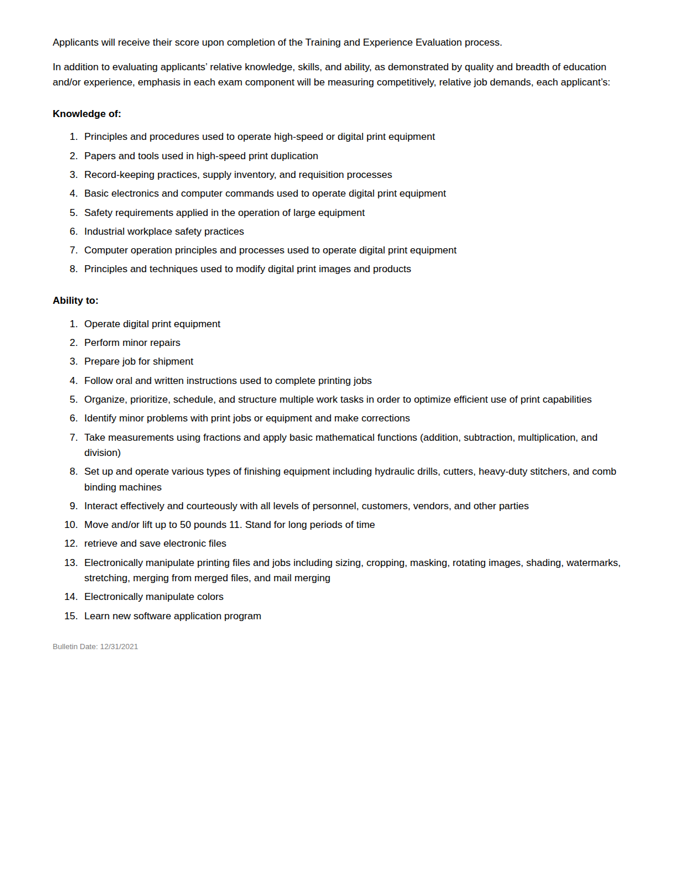Applicants will receive their score upon completion of the Training and Experience Evaluation process.
In addition to evaluating applicants’ relative knowledge, skills, and ability, as demonstrated by quality and breadth of education and/or experience, emphasis in each exam component will be measuring competitively, relative job demands, each applicant’s:
Knowledge of:
Principles and procedures used to operate high-speed or digital print equipment
Papers and tools used in high-speed print duplication
Record-keeping practices, supply inventory, and requisition processes
Basic electronics and computer commands used to operate digital print equipment
Safety requirements applied in the operation of large equipment
Industrial workplace safety practices
Computer operation principles and processes used to operate digital print equipment
Principles and techniques used to modify digital print images and products
Ability to:
Operate digital print equipment
Perform minor repairs
Prepare job for shipment
Follow oral and written instructions used to complete printing jobs
Organize, prioritize, schedule, and structure multiple work tasks in order to optimize efficient use of print capabilities
Identify minor problems with print jobs or equipment and make corrections
Take measurements using fractions and apply basic mathematical functions (addition, subtraction, multiplication, and division)
Set up and operate various types of finishing equipment including hydraulic drills, cutters, heavy-duty stitchers, and comb binding machines
Interact effectively and courteously with all levels of personnel, customers, vendors, and other parties
Move and/or lift up to 50 pounds 11. Stand for long periods of time
retrieve and save electronic files
Electronically manipulate printing files and jobs including sizing, cropping, masking, rotating images, shading, watermarks, stretching, merging from merged files, and mail merging
Electronically manipulate colors
Learn new software application program
Bulletin Date: 12/31/2021